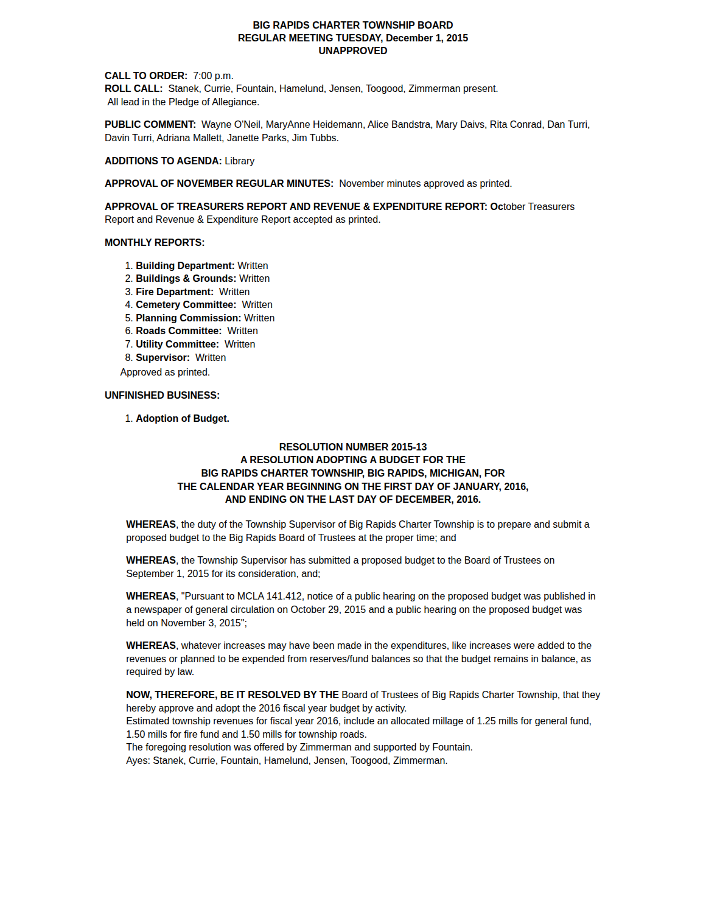BIG RAPIDS CHARTER TOWNSHIP BOARD
REGULAR MEETING TUESDAY, December 1, 2015
UNAPPROVED
CALL TO ORDER: 7:00 p.m.
ROLL CALL: Stanek, Currie, Fountain, Hamelund, Jensen, Toogood, Zimmerman present.
All lead in the Pledge of Allegiance.
PUBLIC COMMENT: Wayne O'Neil, MaryAnne Heidemann, Alice Bandstra, Mary Daivs, Rita Conrad, Dan Turri, Davin Turri, Adriana Mallett, Janette Parks, Jim Tubbs.
ADDITIONS TO AGENDA: Library
APPROVAL OF NOVEMBER REGULAR MINUTES: November minutes approved as printed.
APPROVAL OF TREASURERS REPORT AND REVENUE & EXPENDITURE REPORT: October Treasurers Report and Revenue & Expenditure Report accepted as printed.
MONTHLY REPORTS:
Building Department: Written
Buildings & Grounds: Written
Fire Department: Written
Cemetery Committee: Written
Planning Commission: Written
Roads Committee: Written
Utility Committee: Written
Supervisor: Written
Approved as printed.
UNFINISHED BUSINESS:
Adoption of Budget.
RESOLUTION NUMBER 2015-13
A RESOLUTION ADOPTING A BUDGET FOR THE
BIG RAPIDS CHARTER TOWNSHIP, BIG RAPIDS, MICHIGAN, FOR
THE CALENDAR YEAR BEGINNING ON THE FIRST DAY OF JANUARY, 2016,
AND ENDING ON THE LAST DAY OF DECEMBER, 2016.
WHEREAS, the duty of the Township Supervisor of Big Rapids Charter Township is to prepare and submit a proposed budget to the Big Rapids Board of Trustees at the proper time; and
WHEREAS, the Township Supervisor has submitted a proposed budget to the Board of Trustees on September 1, 2015 for its consideration, and;
WHEREAS, "Pursuant to MCLA 141.412, notice of a public hearing on the proposed budget was published in a newspaper of general circulation on October 29, 2015 and a public hearing on the proposed budget was held on November 3, 2015";
WHEREAS, whatever increases may have been made in the expenditures, like increases were added to the revenues or planned to be expended from reserves/fund balances so that the budget remains in balance, as required by law.
NOW, THEREFORE, BE IT RESOLVED BY THE Board of Trustees of Big Rapids Charter Township, that they hereby approve and adopt the 2016 fiscal year budget by activity.
Estimated township revenues for fiscal year 2016, include an allocated millage of 1.25 mills for general fund, 1.50 mills for fire fund and 1.50 mills for township roads.
The foregoing resolution was offered by Zimmerman and supported by Fountain.
Ayes: Stanek, Currie, Fountain, Hamelund, Jensen, Toogood, Zimmerman.